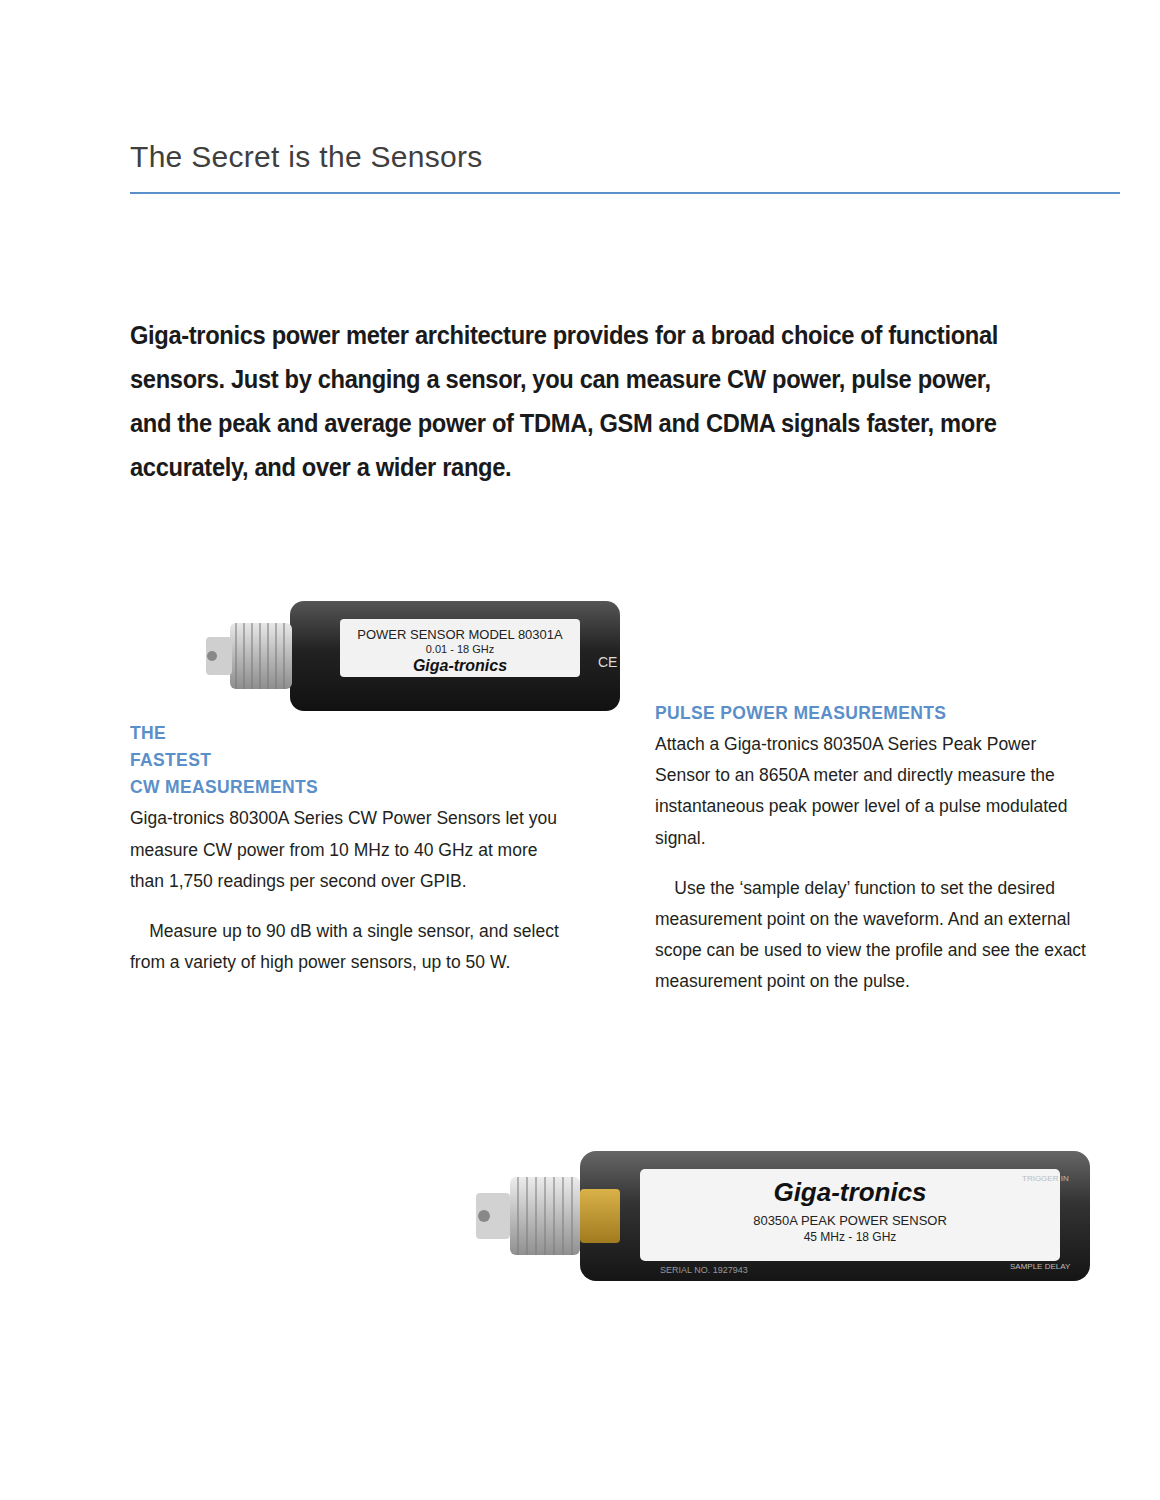The Secret is the Sensors
Giga-tronics power meter architecture provides for a broad choice of functional sensors. Just by changing a sensor, you can measure CW power, pulse power, and the peak and average power of TDMA, GSM and CDMA signals faster, more accurately, and over a wider range.
The
Fastest
CW Measurements
Giga-tronics 80300A Series CW Power Sensors let you measure CW power from 10 MHz to 40 GHz at more than 1,750 readings per second over GPIB.
Measure up to 90 dB with a single sensor, and select from a variety of high power sensors, up to 50 W.
Pulse Power Measurements
Attach a Giga-tronics 80350A Series Peak Power Sensor to an 8650A meter and directly measure the instantaneous peak power level of a pulse modulated signal.
Use the ‘sample delay’ function to set the desired measurement point on the waveform. And an external scope can be used to view the profile and see the exact measurement point on the pulse.